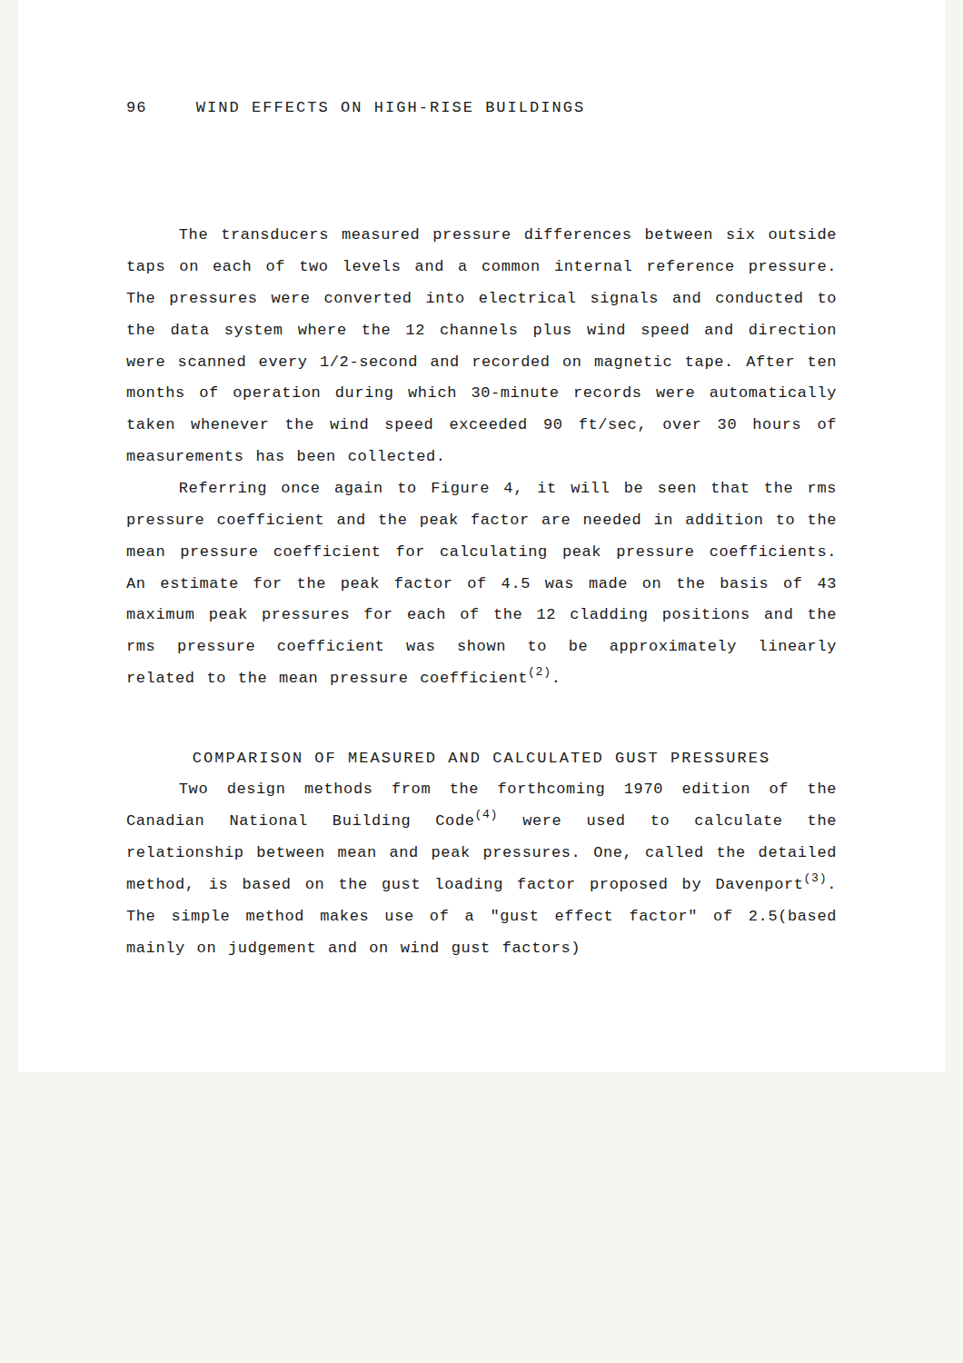96 WIND EFFECTS ON HIGH-RISE BUILDINGS
The transducers measured pressure differences between six outside taps on each of two levels and a common internal reference pressure. The pressures were converted into electrical signals and conducted to the data system where the 12 channels plus wind speed and direction were scanned every 1/2-second and recorded on magnetic tape. After ten months of operation during which 30-minute records were automatically taken whenever the wind speed exceeded 90 ft/sec, over 30 hours of measurements has been collected.
Referring once again to Figure 4, it will be seen that the rms pressure coefficient and the peak factor are needed in addition to the mean pressure coefficient for calculating peak pressure coefficients. An estimate for the peak factor of 4.5 was made on the basis of 43 maximum peak pressures for each of the 12 cladding positions and the rms pressure coefficient was shown to be approximately linearly related to the mean pressure coefficient(2).
Comparison of Measured and Calculated Gust Pressures
Two design methods from the forthcoming 1970 edition of the Canadian National Building Code(4) were used to calculate the relationship between mean and peak pressures. One, called the detailed method, is based on the gust loading factor proposed by Davenport(3). The simple method makes use of a "gust effect factor" of 2.5(based mainly on judgement and on wind gust factors)